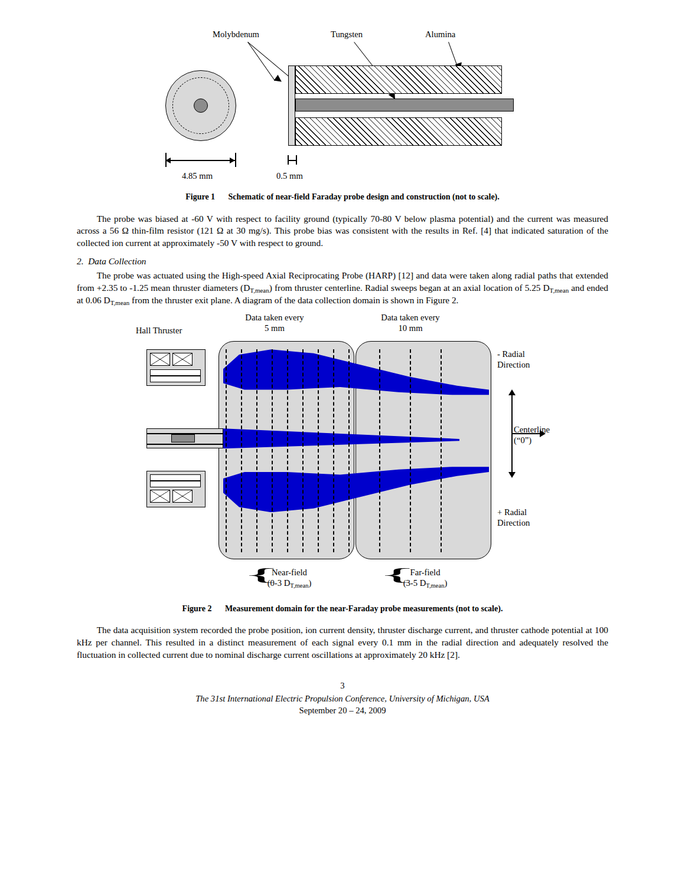Molybdenum
Tungsten
Alumina
4.85 mm
0.5 mm
Figure 1 Schematic of near-field Faraday probe design and construction (not to scale).
The probe was biased at -60 V with respect to facility ground (typically 70-80 V below plasma potential) and the current was measured across a 56 Ω thin-film resistor (121 Ω at 30 mg/s). This probe bias was consistent with the results in Ref. [4] that indicated saturation of the collected ion current at approximately -50 V with respect to ground.
2. Data Collection
The probe was actuated using the High-speed Axial Reciprocating Probe (HARP) [12] and data were taken along radial paths that extended from +2.35 to -1.25 mean thruster diameters (DT,mean) from thruster centerline. Radial sweeps began at an axial location of 5.25 DT,mean and ended at 0.06 DT,mean from the thruster exit plane. A diagram of the data collection domain is shown in Figure 2.
Data taken every
5 mm
Data taken every
10 mm
Hall Thruster
- Radial
Direction
+ Radial
Direction
Centerline
(“0”)
{
{
Near-field
(0-3 DT,mean)
Far-field
(3-5 DT,mean)
Figure 2 Measurement domain for the near-Faraday probe measurements (not to scale).
The data acquisition system recorded the probe position, ion current density, thruster discharge current, and thruster cathode potential at 100 kHz per channel. This resulted in a distinct measurement of each signal every 0.1 mm in the radial direction and adequately resolved the fluctuation in collected current due to nominal discharge current oscillations at approximately 20 kHz [2].
3
The 31st International Electric Propulsion Conference, University of Michigan, USA
September 20 – 24, 2009